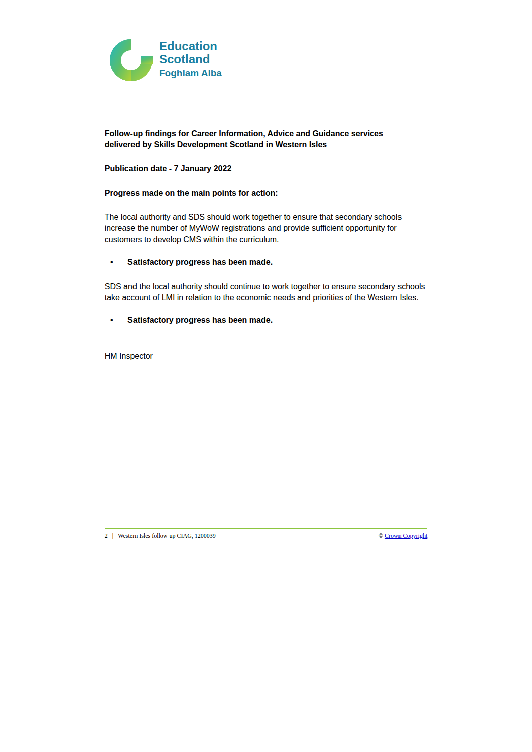Education Scotland Foghlam Alba
Follow-up findings for Career Information, Advice and Guidance services
delivered by Skills Development Scotland in Western Isles
Publication date - 7 January 2022
Progress made on the main points for action:
The local authority and SDS should work together to ensure that secondary schools increase the number of MyWoW registrations and provide sufficient opportunity for customers to develop CMS within the curriculum.
Satisfactory progress has been made.
SDS and the local authority should continue to work together to ensure secondary schools take account of LMI in relation to the economic needs and priorities of the Western Isles.
Satisfactory progress has been made.
HM Inspector
2 | Western Isles follow-up CIAG, 1200039
© Crown Copyright